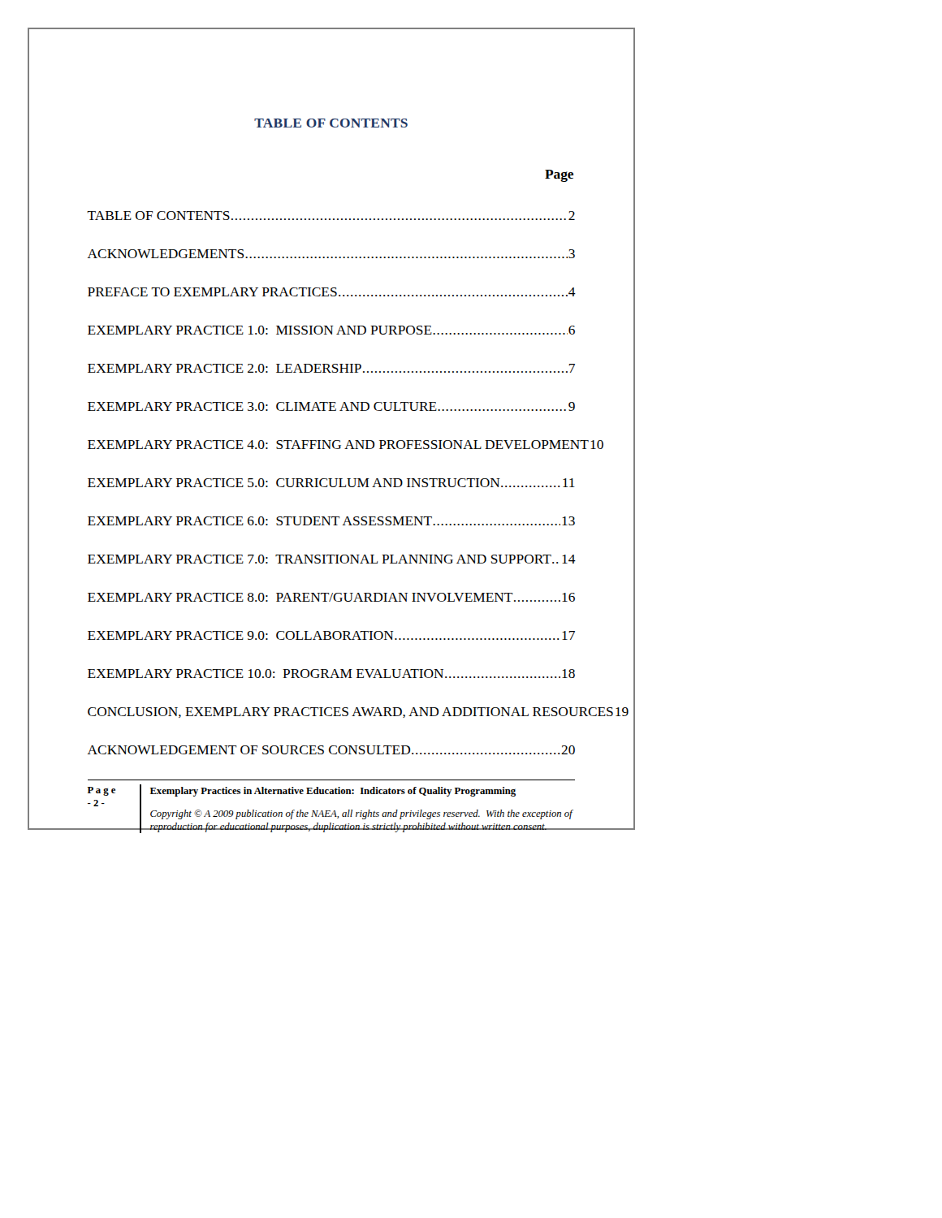TABLE OF CONTENTS
Page
TABLE OF CONTENTS .......................................................................................................................... 2
ACKNOWLEDGEMENTS .......................................................................................................... 3
PREFACE TO EXEMPLARY PRACTICES .............................................................................. 4
EXEMPLARY PRACTICE 1.0: MISSION AND PURPOSE ....................................................... 6
EXEMPLARY PRACTICE 2.0: LEADERSHIP .......................................................................... 7
EXEMPLARY PRACTICE 3.0: CLIMATE AND CULTURE ..................................................... 9
EXEMPLARY PRACTICE 4.0: STAFFING AND PROFESSIONAL DEVELOPMENT ........ 10
EXEMPLARY PRACTICE 5.0: CURRICULUM AND INSTRUCTION .................................. 11
EXEMPLARY PRACTICE 6.0: STUDENT ASSESSMENT ..................................................... 13
EXEMPLARY PRACTICE 7.0: TRANSITIONAL PLANNING AND SUPPORT ................... 14
EXEMPLARY PRACTICE 8.0: PARENT/GUARDIAN INVOLVEMENT .............................. 16
EXEMPLARY PRACTICE 9.0: COLLABORATION .............................................................. 17
EXEMPLARY PRACTICE 10.0: PROGRAM EVALUATION ................................................. 18
CONCLUSION, EXEMPLARY PRACTICES AWARD, AND ADDITIONAL RESOURCES . 19
ACKNOWLEDGEMENT OF SOURCES CONSULTED .......................................................... 20
P a g e
- 2 -
Exemplary Practices in Alternative Education: Indicators of Quality Programming
Copyright © A 2009 publication of the NAEA, all rights and privileges reserved. With the exception of reproduction for educational purposes, duplication is strictly prohibited without written consent.